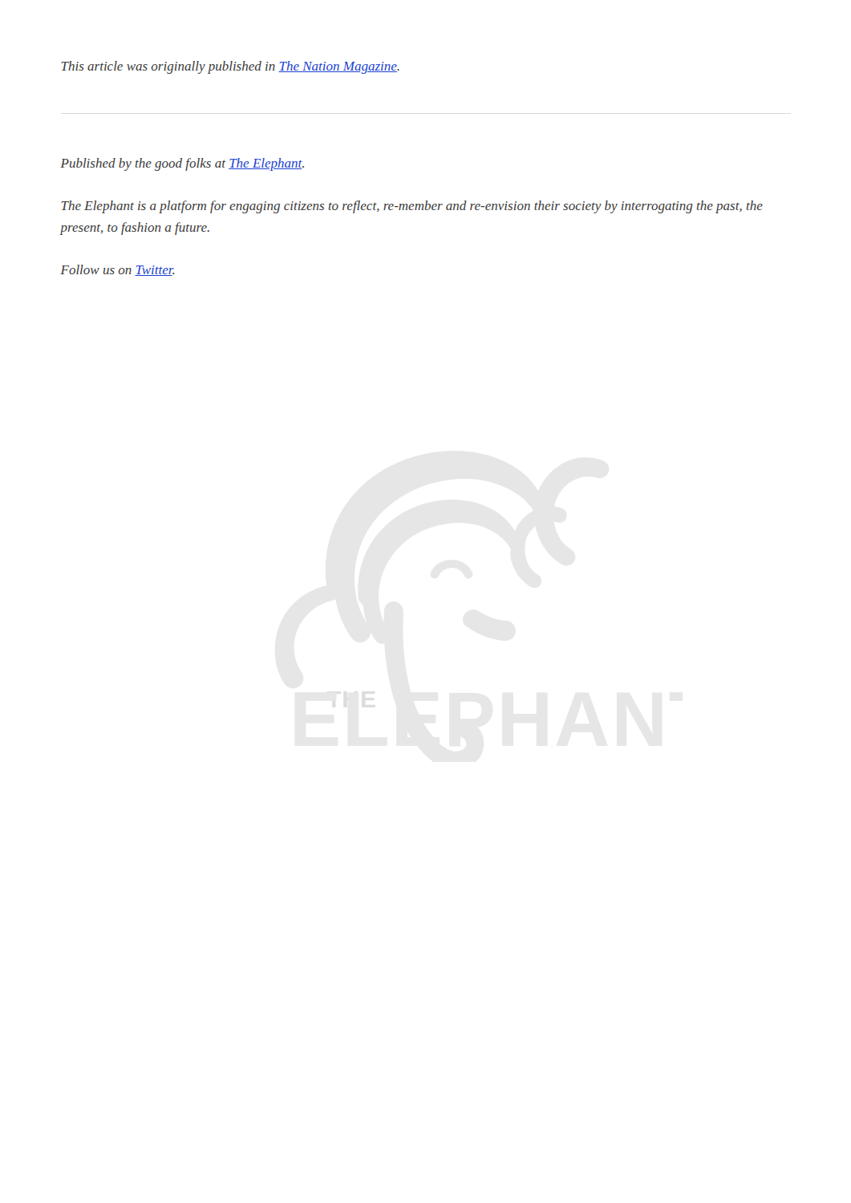This article was originally published in The Nation Magazine.
Published by the good folks at The Elephant.
The Elephant is a platform for engaging citizens to reflect, re-member and re-envision their society by interrogating the past, the present, to fashion a future.
Follow us on Twitter.
THE ELEPHANT